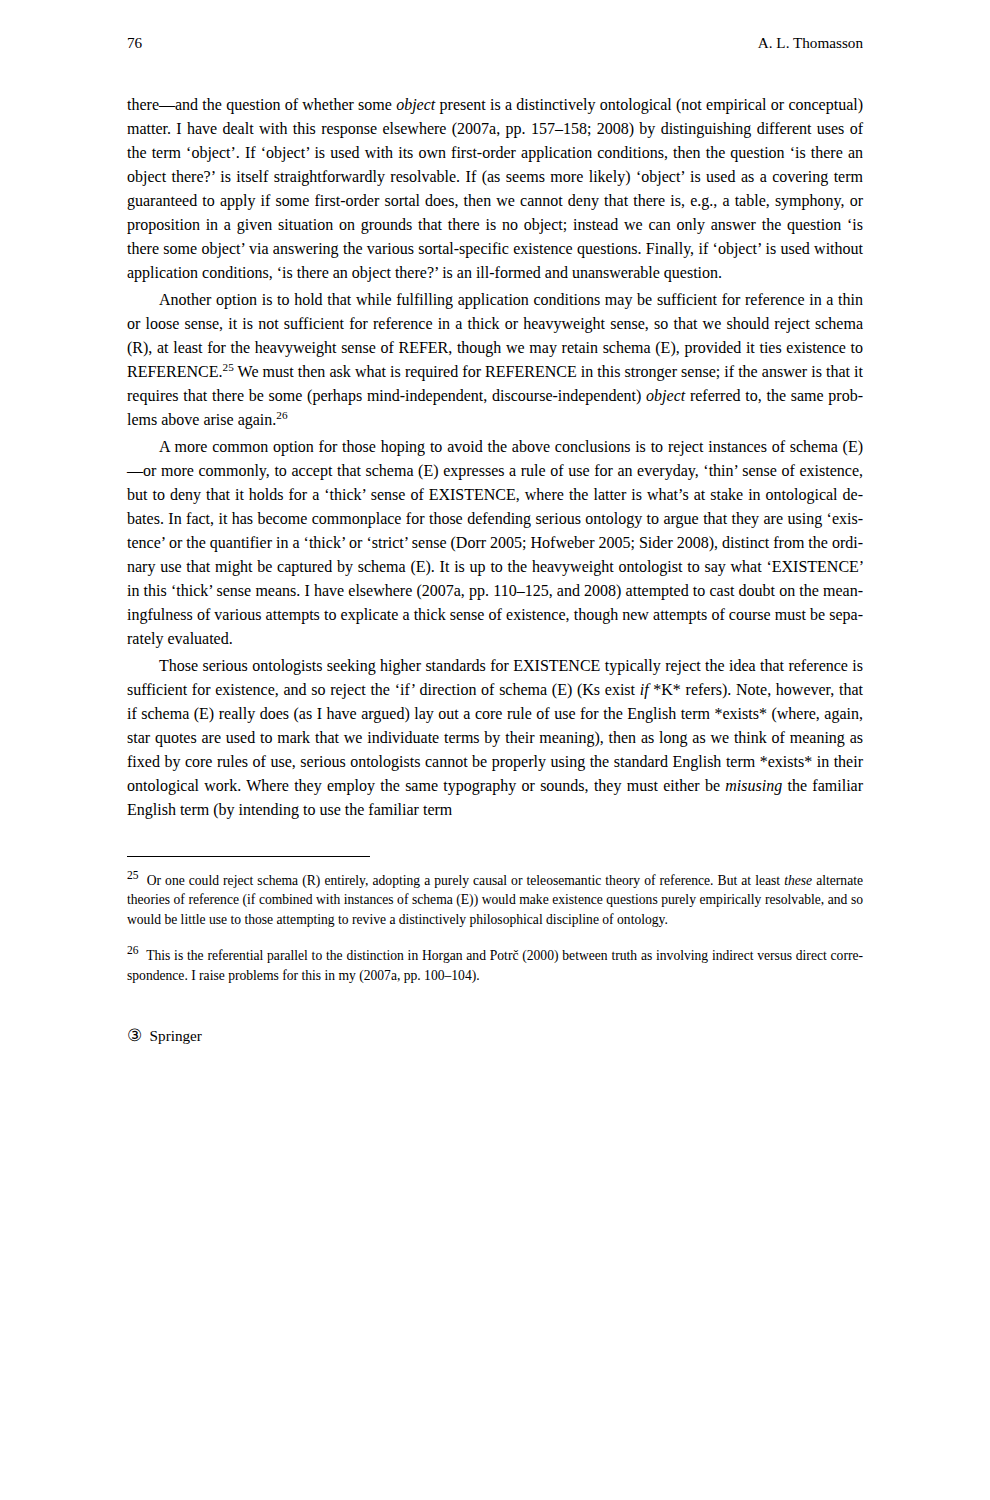76 A. L. Thomasson
there—and the question of whether some object present is a distinctively ontological (not empirical or conceptual) matter. I have dealt with this response elsewhere (2007a, pp. 157–158; 2008) by distinguishing different uses of the term ‘object’. If ‘object’ is used with its own first-order application conditions, then the question ‘is there an object there?’ is itself straightforwardly resolvable. If (as seems more likely) ‘object’ is used as a covering term guaranteed to apply if some first-order sortal does, then we cannot deny that there is, e.g., a table, symphony, or proposition in a given situation on grounds that there is no object; instead we can only answer the question ‘is there some object’ via answering the various sortal-specific existence questions. Finally, if ‘object’ is used without application conditions, ‘is there an object there?’ is an ill-formed and unanswerable question.
Another option is to hold that while fulfilling application conditions may be sufficient for reference in a thin or loose sense, it is not sufficient for reference in a thick or heavyweight sense, so that we should reject schema (R), at least for the heavyweight sense of REFER, though we may retain schema (E), provided it ties existence to REFERENCE.25 We must then ask what is required for REFERENCE in this stronger sense; if the answer is that it requires that there be some (perhaps mind-independent, discourse-independent) object referred to, the same problems above arise again.26
A more common option for those hoping to avoid the above conclusions is to reject instances of schema (E)—or more commonly, to accept that schema (E) expresses a rule of use for an everyday, ‘thin’ sense of existence, but to deny that it holds for a ‘thick’ sense of EXISTENCE, where the latter is what’s at stake in ontological debates. In fact, it has become commonplace for those defending serious ontology to argue that they are using ‘existence’ or the quantifier in a ‘thick’ or ‘strict’ sense (Dorr 2005; Hofweber 2005; Sider 2008), distinct from the ordinary use that might be captured by schema (E). It is up to the heavyweight ontologist to say what ‘EXISTENCE’ in this ‘thick’ sense means. I have elsewhere (2007a, pp. 110–125, and 2008) attempted to cast doubt on the meaningfulness of various attempts to explicate a thick sense of existence, though new attempts of course must be separately evaluated.
Those serious ontologists seeking higher standards for EXISTENCE typically reject the idea that reference is sufficient for existence, and so reject the ‘if’ direction of schema (E) (Ks exist if *K* refers). Note, however, that if schema (E) really does (as I have argued) lay out a core rule of use for the English term *exists* (where, again, star quotes are used to mark that we individuate terms by their meaning), then as long as we think of meaning as fixed by core rules of use, serious ontologists cannot be properly using the standard English term *exists* in their ontological work. Where they employ the same typography or sounds, they must either be misusing the familiar English term (by intending to use the familiar term
25 Or one could reject schema (R) entirely, adopting a purely causal or teleosemantic theory of reference. But at least these alternate theories of reference (if combined with instances of schema (E)) would make existence questions purely empirically resolvable, and so would be little use to those attempting to revive a distinctively philosophical discipline of ontology.
26 This is the referential parallel to the distinction in Horgan and Potrč (2000) between truth as involving indirect versus direct correspondence. I raise problems for this in my (2007a, pp. 100–104).
③ Springer